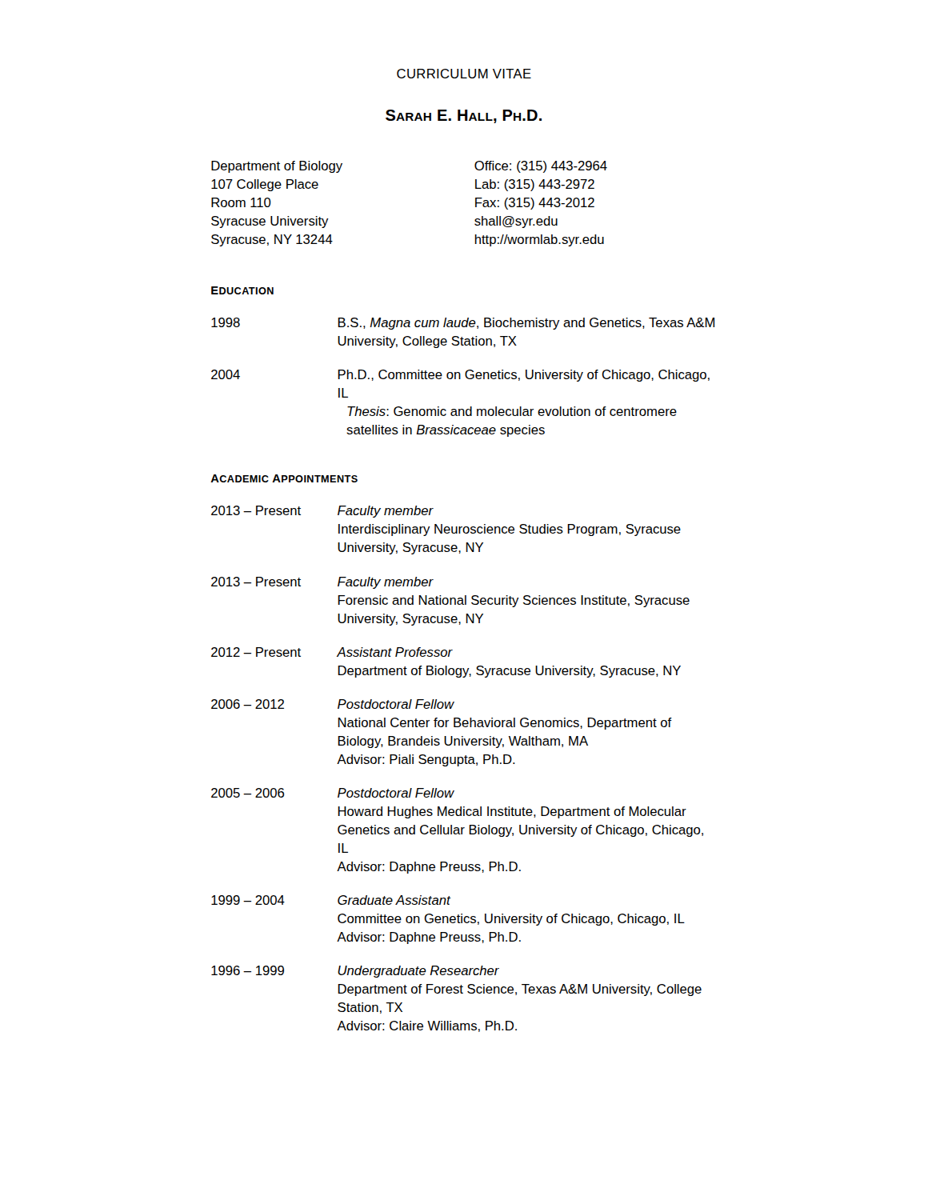CURRICULUM VITAE
SARAH E. HALL, PH.D.
| Department of Biology 107 College Place Room 110 Syracuse University Syracuse, NY 13244 | Office: (315) 443-2964 Lab: (315) 443-2972 Fax: (315) 443-2012 shall@syr.edu http://wormlab.syr.edu |
EDUCATION
| 1998 | B.S., Magna cum laude , Biochemistry and Genetics, Texas A&M University, College Station, TX |
| 2004 | Ph.D., Committee on Genetics, University of Chicago, Chicago, IL Thesis : Genomic and molecular evolution of centromere satellites in Brassicaceae species |
ACADEMIC APPOINTMENTS
| 2013 – Present | Faculty member Interdisciplinary Neuroscience Studies Program, Syracuse University, Syracuse, NY |
| 2013 – Present | Faculty member Forensic and National Security Sciences Institute, Syracuse University, Syracuse, NY |
| 2012 – Present | Assistant Professor Department of Biology, Syracuse University, Syracuse, NY |
| 2006 – 2012 | Postdoctoral Fellow National Center for Behavioral Genomics, Department of Biology, Brandeis University, Waltham, MA Advisor: Piali Sengupta, Ph.D. |
| 2005 – 2006 | Postdoctoral Fellow Howard Hughes Medical Institute, Department of Molecular Genetics and Cellular Biology, University of Chicago, Chicago, IL Advisor: Daphne Preuss, Ph.D. |
| 1999 – 2004 | Graduate Assistant Committee on Genetics, University of Chicago, Chicago, IL Advisor: Daphne Preuss, Ph.D. |
| 1996 – 1999 | Undergraduate Researcher Department of Forest Science, Texas A&M University, College Station, TX Advisor: Claire Williams, Ph.D. |